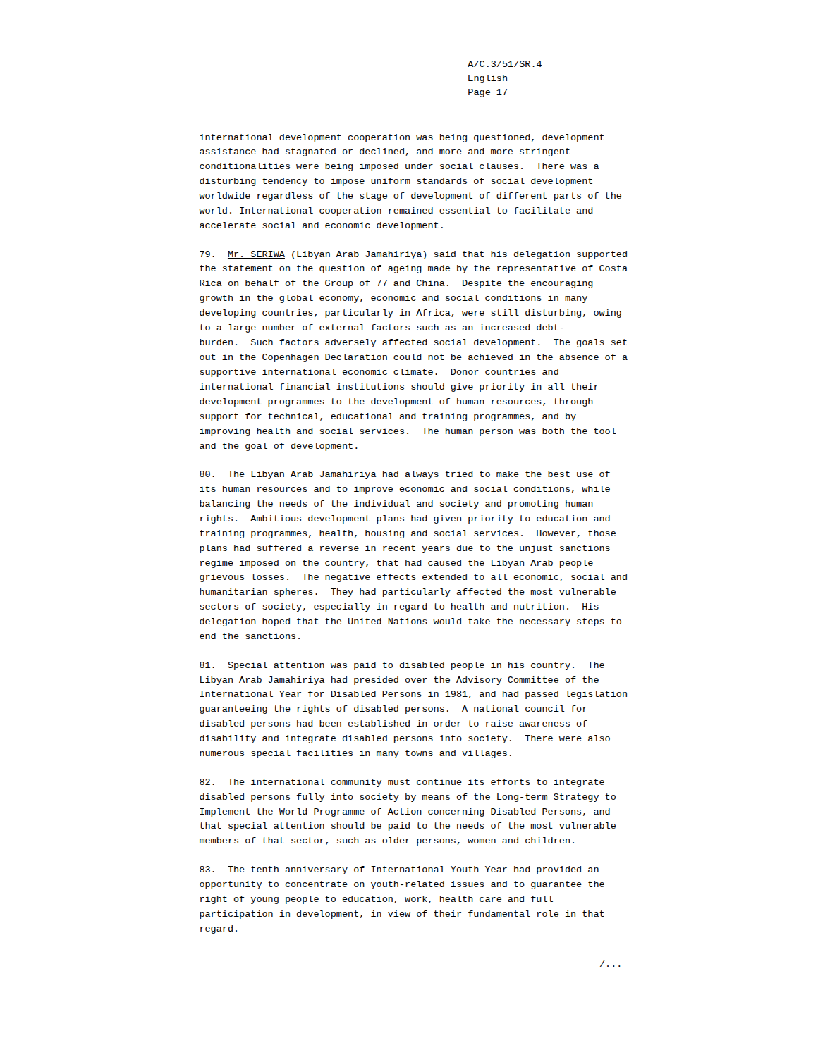A/C.3/51/SR.4 English Page 17
international development cooperation was being questioned, development assistance had stagnated or declined, and more and more stringent conditionalities were being imposed under social clauses. There was a disturbing tendency to impose uniform standards of social development worldwide regardless of the stage of development of different parts of the world. International cooperation remained essential to facilitate and accelerate social and economic development.
79. Mr. SERIWA (Libyan Arab Jamahiriya) said that his delegation supported the statement on the question of ageing made by the representative of Costa Rica on behalf of the Group of 77 and China. Despite the encouraging growth in the global economy, economic and social conditions in many developing countries, particularly in Africa, were still disturbing, owing to a large number of external factors such as an increased debt-burden. Such factors adversely affected social development. The goals set out in the Copenhagen Declaration could not be achieved in the absence of a supportive international economic climate. Donor countries and international financial institutions should give priority in all their development programmes to the development of human resources, through support for technical, educational and training programmes, and by improving health and social services. The human person was both the tool and the goal of development.
80. The Libyan Arab Jamahiriya had always tried to make the best use of its human resources and to improve economic and social conditions, while balancing the needs of the individual and society and promoting human rights. Ambitious development plans had given priority to education and training programmes, health, housing and social services. However, those plans had suffered a reverse in recent years due to the unjust sanctions regime imposed on the country, that had caused the Libyan Arab people grievous losses. The negative effects extended to all economic, social and humanitarian spheres. They had particularly affected the most vulnerable sectors of society, especially in regard to health and nutrition. His delegation hoped that the United Nations would take the necessary steps to end the sanctions.
81. Special attention was paid to disabled people in his country. The Libyan Arab Jamahiriya had presided over the Advisory Committee of the International Year for Disabled Persons in 1981, and had passed legislation guaranteeing the rights of disabled persons. A national council for disabled persons had been established in order to raise awareness of disability and integrate disabled persons into society. There were also numerous special facilities in many towns and villages.
82. The international community must continue its efforts to integrate disabled persons fully into society by means of the Long-term Strategy to Implement the World Programme of Action concerning Disabled Persons, and that special attention should be paid to the needs of the most vulnerable members of that sector, such as older persons, women and children.
83. The tenth anniversary of International Youth Year had provided an opportunity to concentrate on youth-related issues and to guarantee the right of young people to education, work, health care and full participation in development, in view of their fundamental role in that regard.
/...